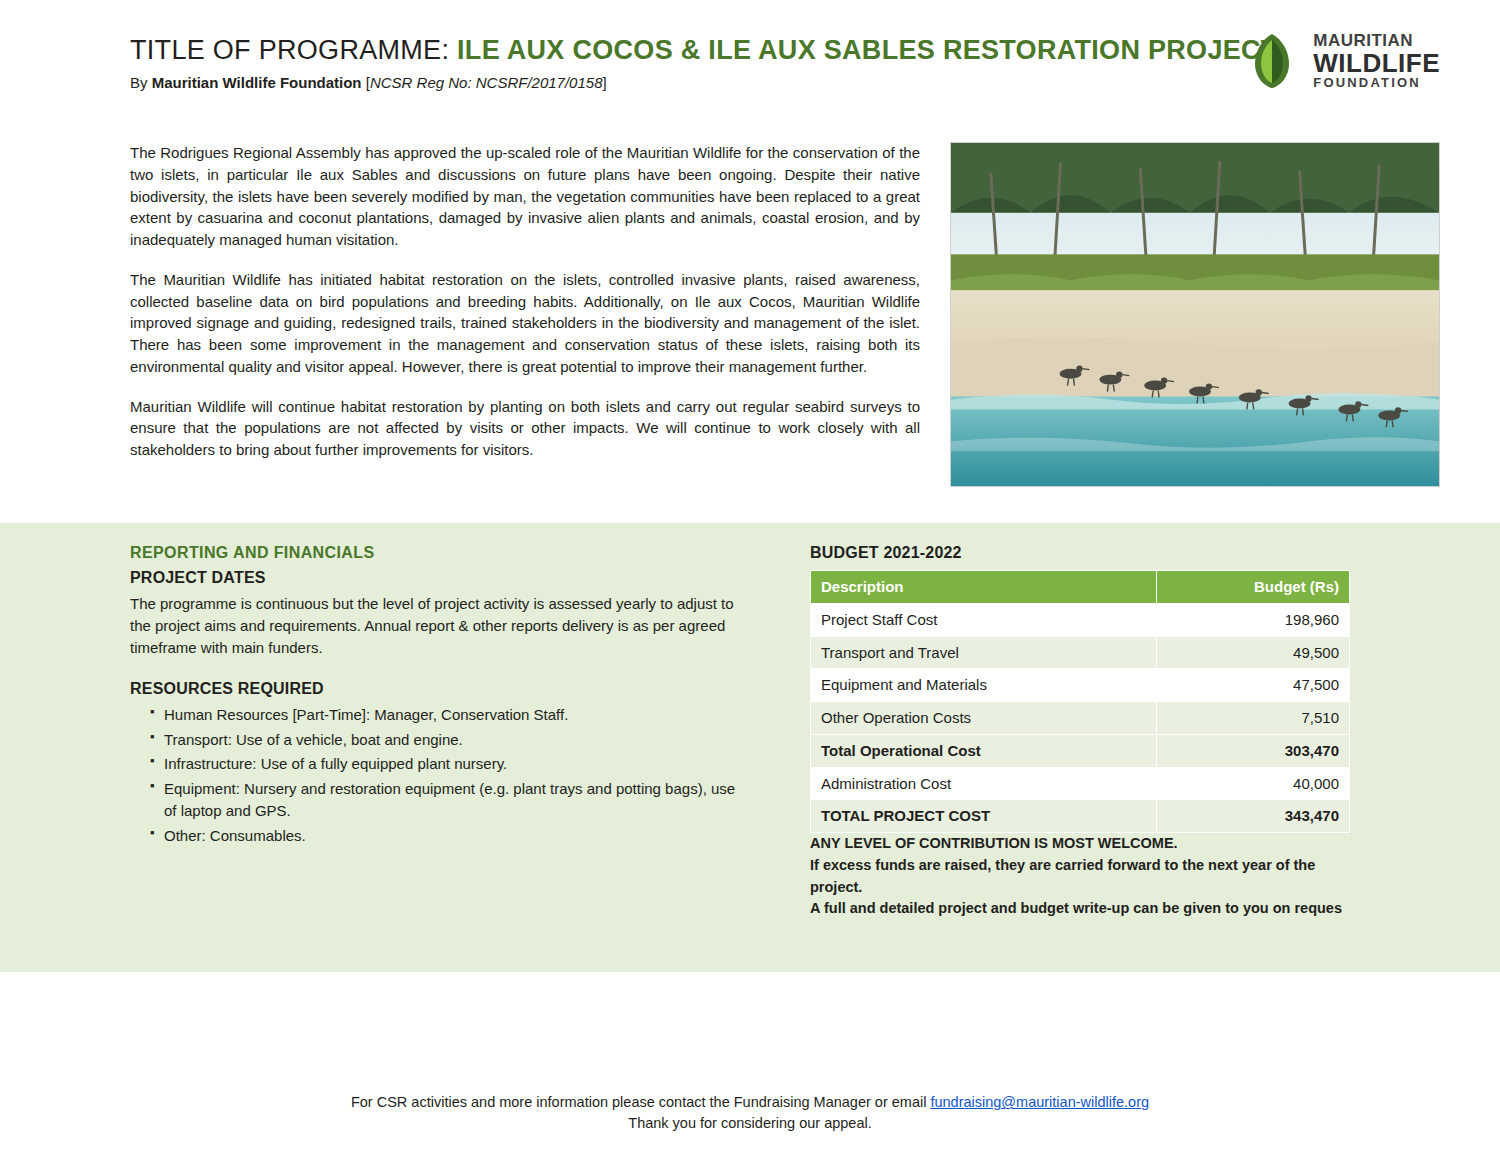TITLE OF PROGRAMME: ILE AUX COCOS & ILE AUX SABLES RESTORATION PROJECT
By Mauritian Wildlife Foundation [NCSR Reg No: NCSRF/2017/0158]
MAURITIAN WILDLIFE FOUNDATION
The Rodrigues Regional Assembly has approved the up-scaled role of the Mauritian Wildlife for the conservation of the two islets, in particular Ile aux Sables and discussions on future plans have been ongoing. Despite their native biodiversity, the islets have been severely modified by man, the vegetation communities have been replaced to a great extent by casuarina and coconut plantations, damaged by invasive alien plants and animals, coastal erosion, and by inadequately managed human visitation.
The Mauritian Wildlife has initiated habitat restoration on the islets, controlled invasive plants, raised awareness, collected baseline data on bird populations and breeding habits. Additionally, on Ile aux Cocos, Mauritian Wildlife improved signage and guiding, redesigned trails, trained stakeholders in the biodiversity and management of the islet. There has been some improvement in the management and conservation status of these islets, raising both its environmental quality and visitor appeal. However, there is great potential to improve their management further.
Mauritian Wildlife will continue habitat restoration by planting on both islets and carry out regular seabird surveys to ensure that the populations are not affected by visits or other impacts. We will continue to work closely with all stakeholders to bring about further improvements for visitors.
Reporting and Financials
Project Dates
The programme is continuous but the level of project activity is assessed yearly to adjust to the project aims and requirements. Annual report & other reports delivery is as per agreed timeframe with main funders.
Resources Required
Human Resources [Part-Time]: Manager, Conservation Staff.
Transport: Use of a vehicle, boat and engine.
Infrastructure: Use of a fully equipped plant nursery.
Equipment: Nursery and restoration equipment (e.g. plant trays and potting bags), use of laptop and GPS.
Other: Consumables.
Budget 2021-2022
| Description | Budget (Rs) |
| --- | --- |
| Project Staff Cost | 198,960 |
| Transport and Travel | 49,500 |
| Equipment and Materials | 47,500 |
| Other Operation Costs | 7,510 |
| Total Operational Cost | 303,470 |
| Administration Cost | 40,000 |
| TOTAL PROJECT COST | 343,470 |
ANY LEVEL OF CONTRIBUTION IS MOST WELCOME.
If excess funds are raised, they are carried forward to the next year of the project.
A full and detailed project and budget write-up can be given to you on reques
For CSR activities and more information please contact the Fundraising Manager or email fundraising@mauritian-wildlife.org
Thank you for considering our appeal.